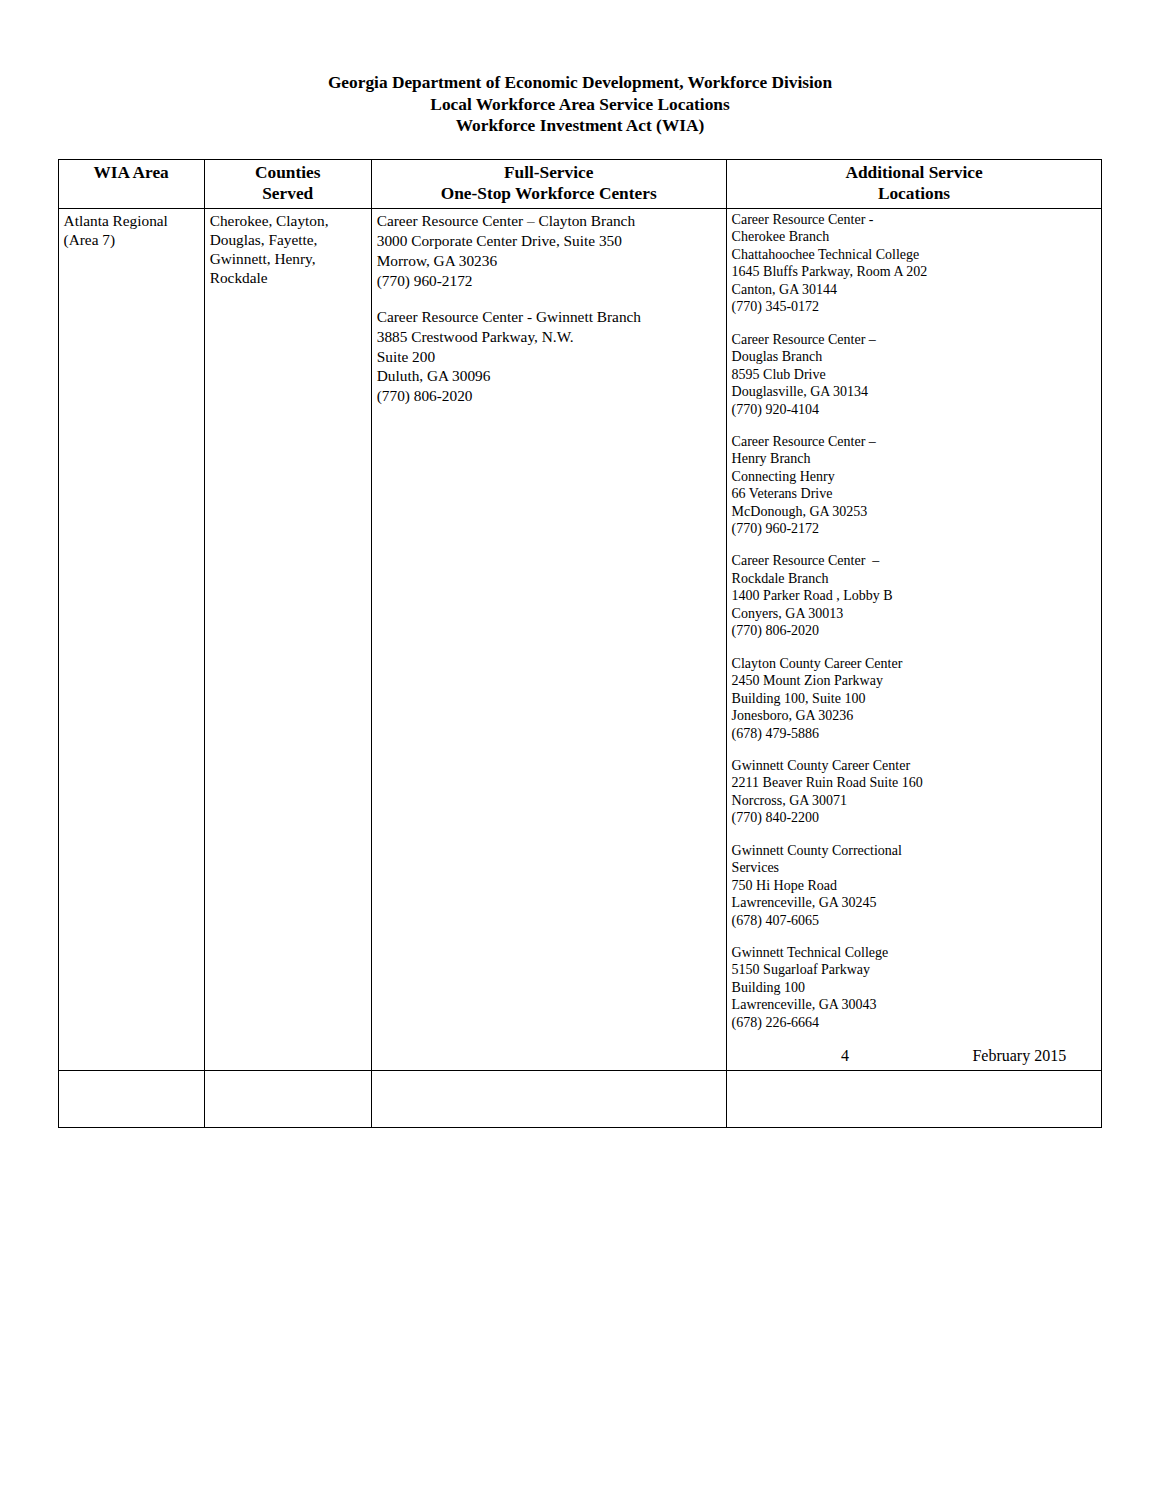Georgia Department of Economic Development, Workforce Division
Local Workforce Area Service Locations
Workforce Investment Act (WIA)
| WIA Area | Counties Served | Full-Service One-Stop Workforce Centers | Additional Service Locations |
| --- | --- | --- | --- |
| Atlanta Regional (Area 7) | Cherokee, Clayton, Douglas, Fayette, Gwinnett, Henry, Rockdale | Career Resource Center – Clayton Branch 3000 Corporate Center Drive, Suite 350 Morrow, GA 30236 (770) 960-2172 Career Resource Center - Gwinnett Branch 3885 Crestwood Parkway, N.W. Suite 200 Duluth, GA 30096 (770) 806-2020 | Career Resource Center - Cherokee Branch Chattahoochee Technical College 1645 Bluffs Parkway, Room A 202 Canton, GA 30144 (770) 345-0172 Career Resource Center – Douglas Branch 8595 Club Drive Douglasville, GA 30134 (770) 920-4104 Career Resource Center – Henry Branch Connecting Henry 66 Veterans Drive McDonough, GA 30253 (770) 960-2172 Career Resource Center – Rockdale Branch 1400 Parker Road , Lobby B Conyers, GA 30013 (770) 806-2020 Clayton County Career Center 2450 Mount Zion Parkway Building 100, Suite 100 Jonesboro, GA 30236 (678) 479-5886 Gwinnett County Career Center 2211 Beaver Ruin Road Suite 160 Norcross, GA 30071 (770) 840-2200 Gwinnett County Correctional Services 750 Hi Hope Road Lawrenceville, GA 30245 (678) 407-6065 Gwinnett Technical College 5150 Sugarloaf Parkway Building 100 Lawrenceville, GA 30043 (678) 226-6664 4 February 2015 |